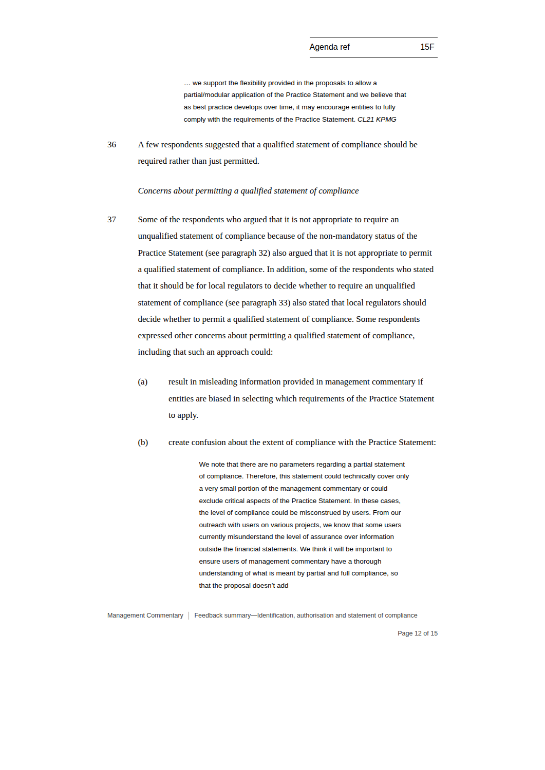Agenda ref 15F
… we support the flexibility provided in the proposals to allow a partial/modular application of the Practice Statement and we believe that as best practice develops over time, it may encourage entities to fully comply with the requirements of the Practice Statement. CL21 KPMG
36
A few respondents suggested that a qualified statement of compliance should be required rather than just permitted.
Concerns about permitting a qualified statement of compliance
37
Some of the respondents who argued that it is not appropriate to require an unqualified statement of compliance because of the non-mandatory status of the Practice Statement (see paragraph 32) also argued that it is not appropriate to permit a qualified statement of compliance. In addition, some of the respondents who stated that it should be for local regulators to decide whether to require an unqualified statement of compliance (see paragraph 33) also stated that local regulators should decide whether to permit a qualified statement of compliance. Some respondents expressed other concerns about permitting a qualified statement of compliance, including that such an approach could:
(a)
result in misleading information provided in management commentary if entities are biased in selecting which requirements of the Practice Statement to apply.
(b)
create confusion about the extent of compliance with the Practice Statement:
We note that there are no parameters regarding a partial statement of compliance. Therefore, this statement could technically cover only a very small portion of the management commentary or could exclude critical aspects of the Practice Statement. In these cases, the level of compliance could be misconstrued by users. From our outreach with users on various projects, we know that some users currently misunderstand the level of assurance over information outside the financial statements. We think it will be important to ensure users of management commentary have a thorough understanding of what is meant by partial and full compliance, so that the proposal doesn’t add
Management Commentary │ Feedback summary—Identification, authorisation and statement of compliance
Page 12 of 15